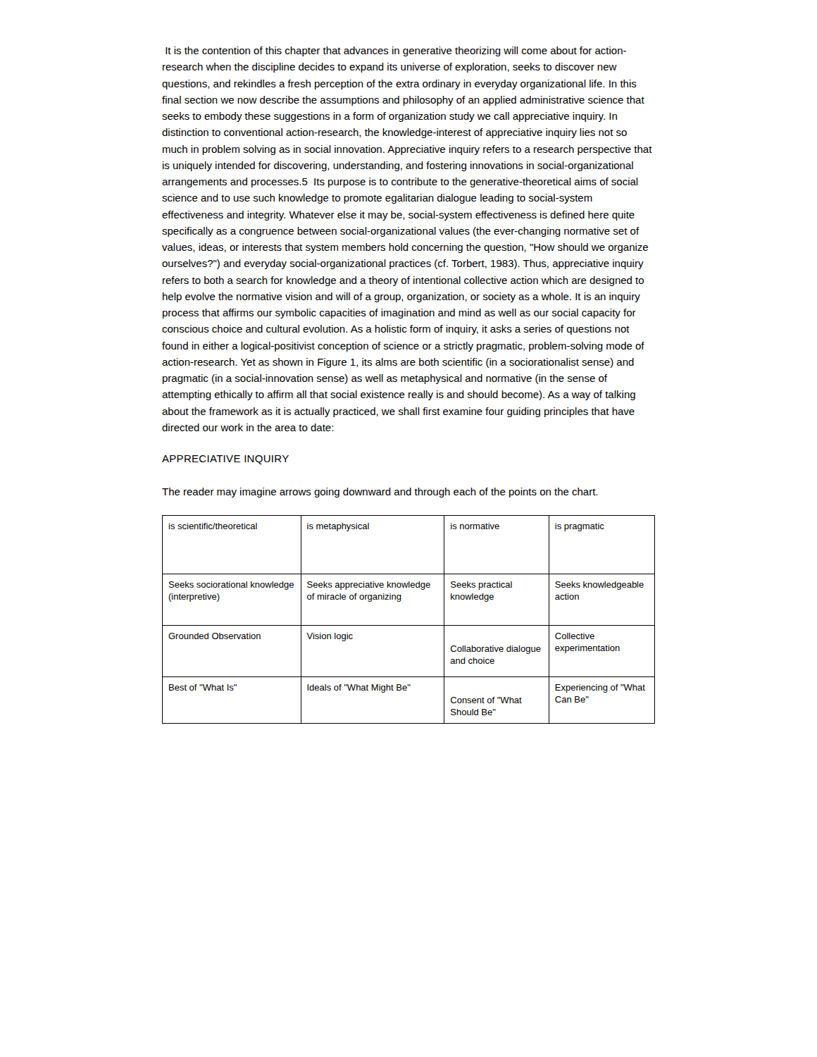It is the contention of this chapter that advances in generative theorizing will come about for action-research when the discipline decides to expand its universe of exploration, seeks to discover new questions, and rekindles a fresh perception of the extra ordinary in everyday organizational life. In this final section we now describe the assumptions and philosophy of an applied administrative science that seeks to embody these suggestions in a form of organization study we call appreciative inquiry. In distinction to conventional action-research, the knowledge-interest of appreciative inquiry lies not so much in problem solving as in social innovation. Appreciative inquiry refers to a research perspective that is uniquely intended for discovering, understanding, and fostering innovations in social-organizational arrangements and processes.5 Its purpose is to contribute to the generative-theoretical aims of social science and to use such knowledge to promote egalitarian dialogue leading to social-system effectiveness and integrity. Whatever else it may be, social-system effectiveness is defined here quite specifically as a congruence between social-organizational values (the ever-changing normative set of values, ideas, or interests that system members hold concerning the question, "How should we organize ourselves?") and everyday social-organizational practices (cf. Torbert, 1983). Thus, appreciative inquiry refers to both a search for knowledge and a theory of intentional collective action which are designed to help evolve the normative vision and will of a group, organization, or society as a whole. It is an inquiry process that affirms our symbolic capacities of imagination and mind as well as our social capacity for conscious choice and cultural evolution. As a holistic form of inquiry, it asks a series of questions not found in either a logical-positivist conception of science or a strictly pragmatic, problem-solving mode of action-research. Yet as shown in Figure 1, its alms are both scientific (in a sociorationalist sense) and pragmatic (in a social-innovation sense) as well as metaphysical and normative (in the sense of attempting ethically to affirm all that social existence really is and should become). As a way of talking about the framework as it is actually practiced, we shall first examine four guiding principles that have directed our work in the area to date:
APPRECIATIVE INQUIRY
The reader may imagine arrows going downward and through each of the points on the chart.
| is scientific/theoretical | is metaphysical | is normative | is pragmatic |
| Seeks sociorational knowledge (interpretive) | Seeks appreciative knowledge of miracle of organizing | Seeks practical knowledge | Seeks knowledgeable action |
| Grounded Observation | Vision logic | Collaborative dialogue and choice | Collective experimentation |
| Best of "What Is" | Ideals of "What Might Be" | Consent of "What Should Be" | Experiencing of "What Can Be" |